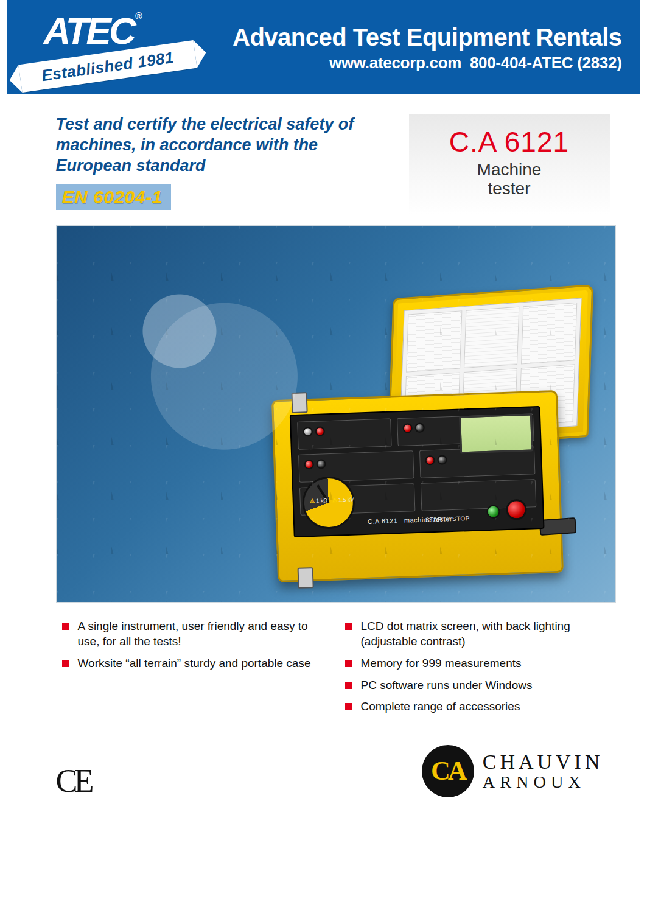ATEC®
Established 1981
Advanced Test Equipment Rentals
www.atecorp.com 800-404-ATEC (2832)
Test and certify the electrical safety of machines, in accordance with the European standard
EN 60204-1
C.A 6121
Machine
tester
Photo D.R. CETIM
⚠ 1 kΩ ⚠ 1.5 kV
C.A 6121 machine tester
START / STOP
A single instrument, user friendly and easy to use, for all the tests!
Worksite “all terrain” sturdy and portable case
LCD dot matrix screen, with back lighting (adjustable contrast)
Memory for 999 measurements
PC software runs under Windows
Complete range of accessories
CE
CA
ChauvinArnoux